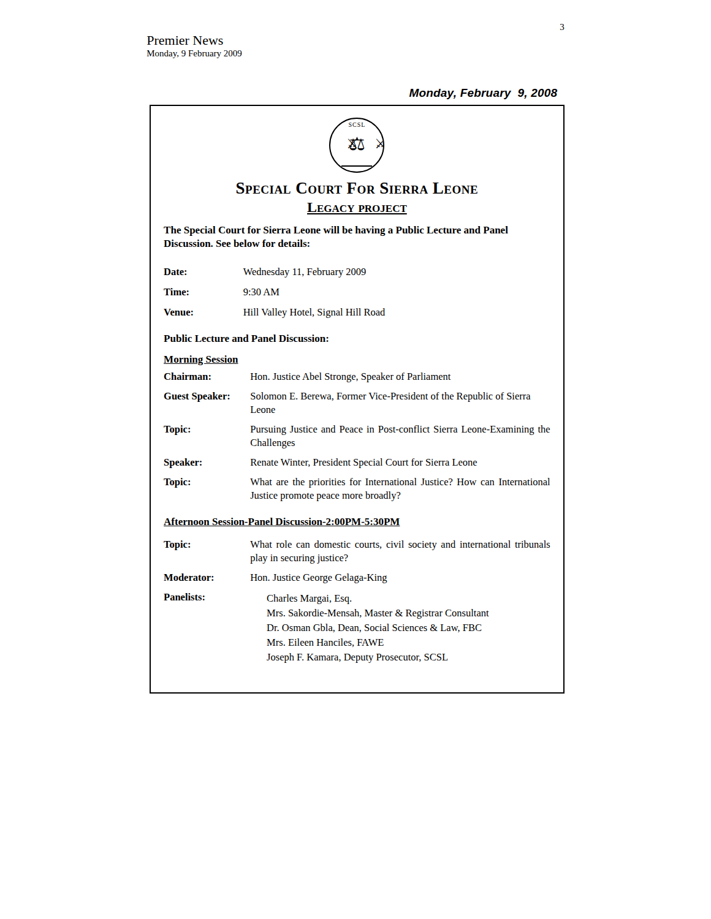3
Premier News
Monday, 9 February 2009
Monday, February 9, 2008
SCSL ⚔⚔ ⚖
Special Court For Sierra Leone
Legacy project
The Special Court for Sierra Leone will be having a Public Lecture and Panel Discussion. See below for details:
| Date: | Wednesday 11, February 2009 |
| Time: | 9:30 AM |
| Venue: | Hill Valley Hotel, Signal Hill Road |
Public Lecture and Panel Discussion:
Morning Session
| Chairman: | Hon. Justice Abel Stronge, Speaker of Parliament |
| Guest Speaker: | Solomon E. Berewa, Former Vice-President of the Republic of Sierra Leone |
| Topic: | Pursuing Justice and Peace in Post-conflict Sierra Leone-Examining the Challenges |
| Speaker: | Renate Winter, President Special Court for Sierra Leone |
| Topic: | What are the priorities for International Justice? How can International Justice promote peace more broadly? |
Afternoon Session-Panel Discussion-2:00PM-5:30PM
| Topic: | What role can domestic courts, civil society and international tribunals play in securing justice? |
| Moderator: | Hon. Justice George Gelaga-King |
| Panelists: | Charles Margai, Esq. Mrs. Sakordie-Mensah, Master & Registrar Consultant Dr. Osman Gbla, Dean, Social Sciences & Law, FBC Mrs. Eileen Hanciles, FAWE Joseph F. Kamara, Deputy Prosecutor, SCSL |